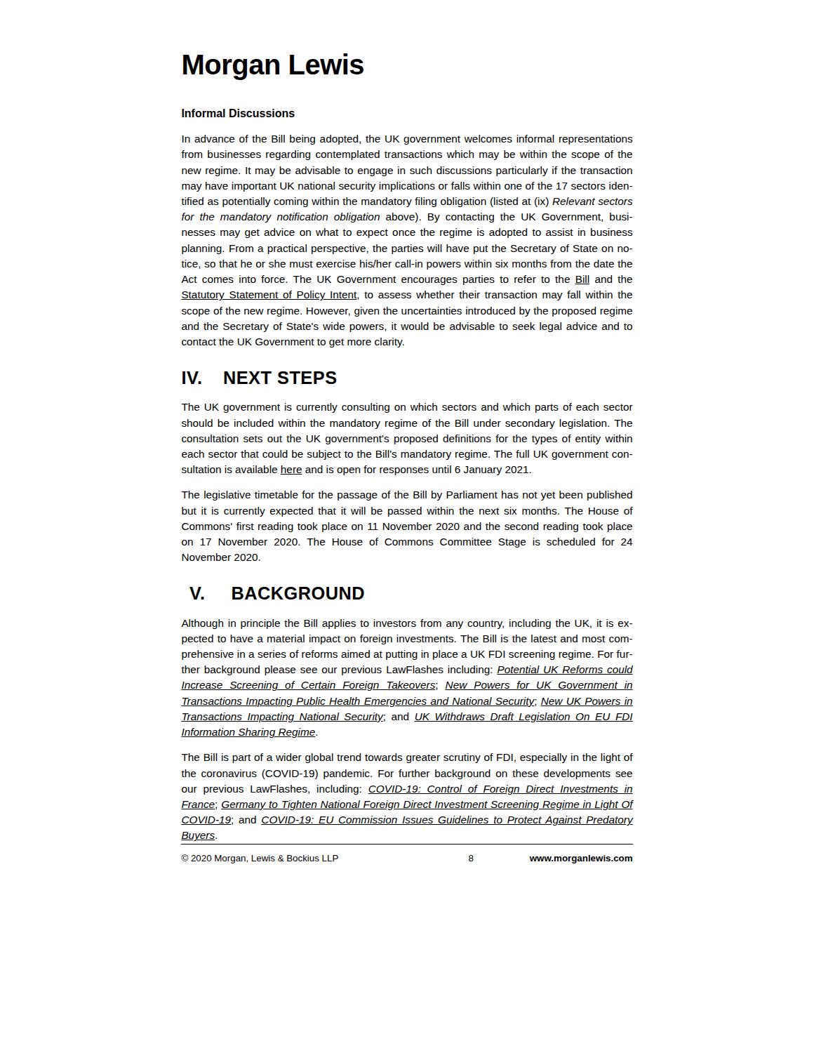Morgan Lewis
Informal Discussions
In advance of the Bill being adopted, the UK government welcomes informal representations from businesses regarding contemplated transactions which may be within the scope of the new regime. It may be advisable to engage in such discussions particularly if the transaction may have important UK national security implications or falls within one of the 17 sectors identified as potentially coming within the mandatory filing obligation (listed at (ix) Relevant sectors for the mandatory notification obligation above). By contacting the UK Government, businesses may get advice on what to expect once the regime is adopted to assist in business planning. From a practical perspective, the parties will have put the Secretary of State on notice, so that he or she must exercise his/her call-in powers within six months from the date the Act comes into force. The UK Government encourages parties to refer to the Bill and the Statutory Statement of Policy Intent, to assess whether their transaction may fall within the scope of the new regime. However, given the uncertainties introduced by the proposed regime and the Secretary of State's wide powers, it would be advisable to seek legal advice and to contact the UK Government to get more clarity.
IV. NEXT STEPS
The UK government is currently consulting on which sectors and which parts of each sector should be included within the mandatory regime of the Bill under secondary legislation. The consultation sets out the UK government's proposed definitions for the types of entity within each sector that could be subject to the Bill's mandatory regime. The full UK government consultation is available here and is open for responses until 6 January 2021.
The legislative timetable for the passage of the Bill by Parliament has not yet been published but it is currently expected that it will be passed within the next six months. The House of Commons' first reading took place on 11 November 2020 and the second reading took place on 17 November 2020. The House of Commons Committee Stage is scheduled for 24 November 2020.
V. BACKGROUND
Although in principle the Bill applies to investors from any country, including the UK, it is expected to have a material impact on foreign investments. The Bill is the latest and most comprehensive in a series of reforms aimed at putting in place a UK FDI screening regime. For further background please see our previous LawFlashes including: Potential UK Reforms could Increase Screening of Certain Foreign Takeovers; New Powers for UK Government in Transactions Impacting Public Health Emergencies and National Security; New UK Powers in Transactions Impacting National Security; and UK Withdraws Draft Legislation On EU FDI Information Sharing Regime.
The Bill is part of a wider global trend towards greater scrutiny of FDI, especially in the light of the coronavirus (COVID-19) pandemic. For further background on these developments see our previous LawFlashes, including: COVID-19: Control of Foreign Direct Investments in France; Germany to Tighten National Foreign Direct Investment Screening Regime in Light Of COVID-19; and COVID-19: EU Commission Issues Guidelines to Protect Against Predatory Buyers.
© 2020 Morgan, Lewis & Bockius LLP
8
www.morganlewis.com